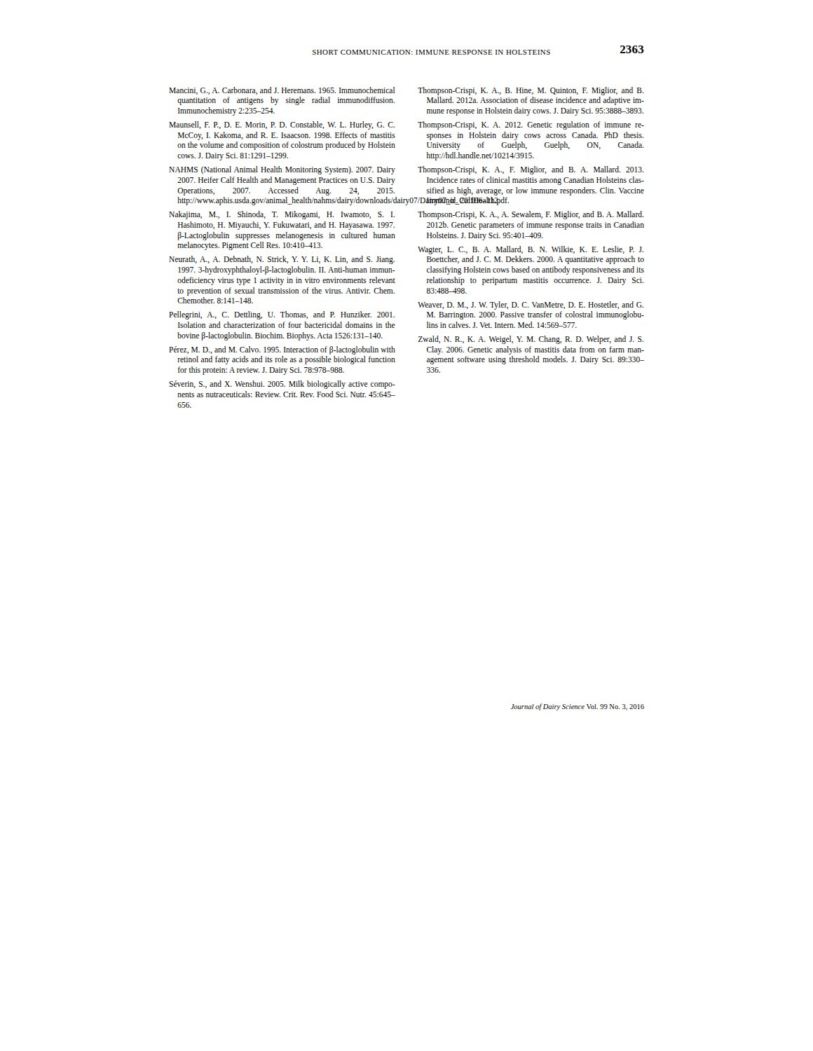Short Communication: Immune Response in Holsteins
2363
Mancini, G., A. Carbonara, and J. Heremans. 1965. Immunochemical quantitation of antigens by single radial immunodiffusion. Immunochemistry 2:235–254.
Maunsell, F. P., D. E. Morin, P. D. Constable, W. L. Hurley, G. C. McCoy, I. Kakoma, and R. E. Isaacson. 1998. Effects of mastitis on the volume and composition of colostrum produced by Holstein cows. J. Dairy Sci. 81:1291–1299.
NAHMS (National Animal Health Monitoring System). 2007. Dairy 2007. Heifer Calf Health and Management Practices on U.S. Dairy Operations, 2007. Accessed Aug. 24, 2015. http://www.aphis.usda.gov/animal_health/nahms/dairy/downloads/dairy07/Dairy07_ir_CalfHealth.pdf.
Nakajima, M., I. Shinoda, T. Mikogami, H. Iwamoto, S. I. Hashimoto, H. Miyauchi, Y. Fukuwatari, and H. Hayasawa. 1997. β-Lactoglobulin suppresses melanogenesis in cultured human melanocytes. Pigment Cell Res. 10:410–413.
Neurath, A., A. Debnath, N. Strick, Y. Y. Li, K. Lin, and S. Jiang. 1997. 3-hydroxyphthaloyl-β-lactoglobulin. II. Anti-human immunodeficiency virus type 1 activity in in vitro environments relevant to prevention of sexual transmission of the virus. Antivir. Chem. Chemother. 8:141–148.
Pellegrini, A., C. Dettling, U. Thomas, and P. Hunziker. 2001. Isolation and characterization of four bactericidal domains in the bovine β-lactoglobulin. Biochim. Biophys. Acta 1526:131–140.
Pérez, M. D., and M. Calvo. 1995. Interaction of β-lactoglobulin with retinol and fatty acids and its role as a possible biological function for this protein: A review. J. Dairy Sci. 78:978–988.
Séverin, S., and X. Wenshui. 2005. Milk biologically active components as nutraceuticals: Review. Crit. Rev. Food Sci. Nutr. 45:645–656.
Thompson-Crispi, K. A., B. Hine, M. Quinton, F. Miglior, and B. Mallard. 2012a. Association of disease incidence and adaptive immune response in Holstein dairy cows. J. Dairy Sci. 95:3888–3893.
Thompson-Crispi, K. A. 2012. Genetic regulation of immune responses in Holstein dairy cows across Canada. PhD thesis. University of Guelph, Guelph, ON, Canada. http://hdl.handle.net/10214/3915.
Thompson-Crispi, K. A., F. Miglior, and B. A. Mallard. 2013. Incidence rates of clinical mastitis among Canadian Holsteins classified as high, average, or low immune responders. Clin. Vaccine Immunol. 20:106–112.
Thompson-Crispi, K. A., A. Sewalem, F. Miglior, and B. A. Mallard. 2012b. Genetic parameters of immune response traits in Canadian Holsteins. J. Dairy Sci. 95:401–409.
Wagter, L. C., B. A. Mallard, B. N. Wilkie, K. E. Leslie, P. J. Boettcher, and J. C. M. Dekkers. 2000. A quantitative approach to classifying Holstein cows based on antibody responsiveness and its relationship to peripartum mastitis occurrence. J. Dairy Sci. 83:488–498.
Weaver, D. M., J. W. Tyler, D. C. VanMetre, D. E. Hostetler, and G. M. Barrington. 2000. Passive transfer of colostral immunoglobulins in calves. J. Vet. Intern. Med. 14:569–577.
Zwald, N. R., K. A. Weigel, Y. M. Chang, R. D. Welper, and J. S. Clay. 2006. Genetic analysis of mastitis data from on farm management software using threshold models. J. Dairy Sci. 89:330–336.
Journal of Dairy Science Vol. 99 No. 3, 2016